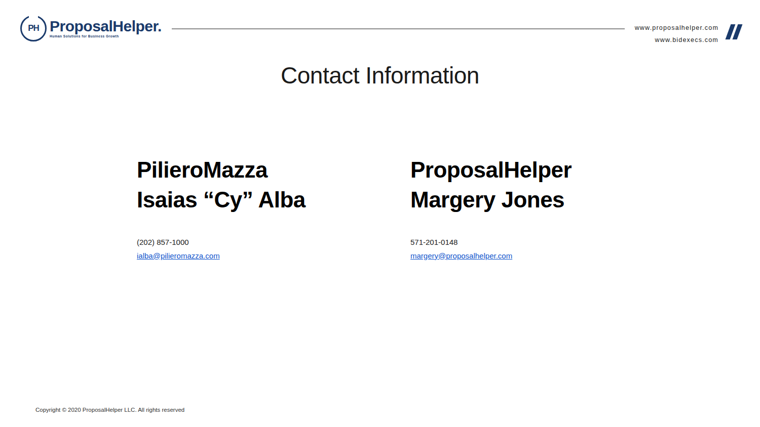PH
ProposalHelper.
Human Solutions for Business Growth
www.proposalhelper.com www.bidexecs.com
Contact Information
PilieroMazza
Isaias “Cy” Alba
(202) 857-1000
ialba@pilieromazza.com
ProposalHelper
Margery Jones
571-201-0148
margery@proposalhelper.com
Copyright © 2020 ProposalHelper LLC. All rights reserved